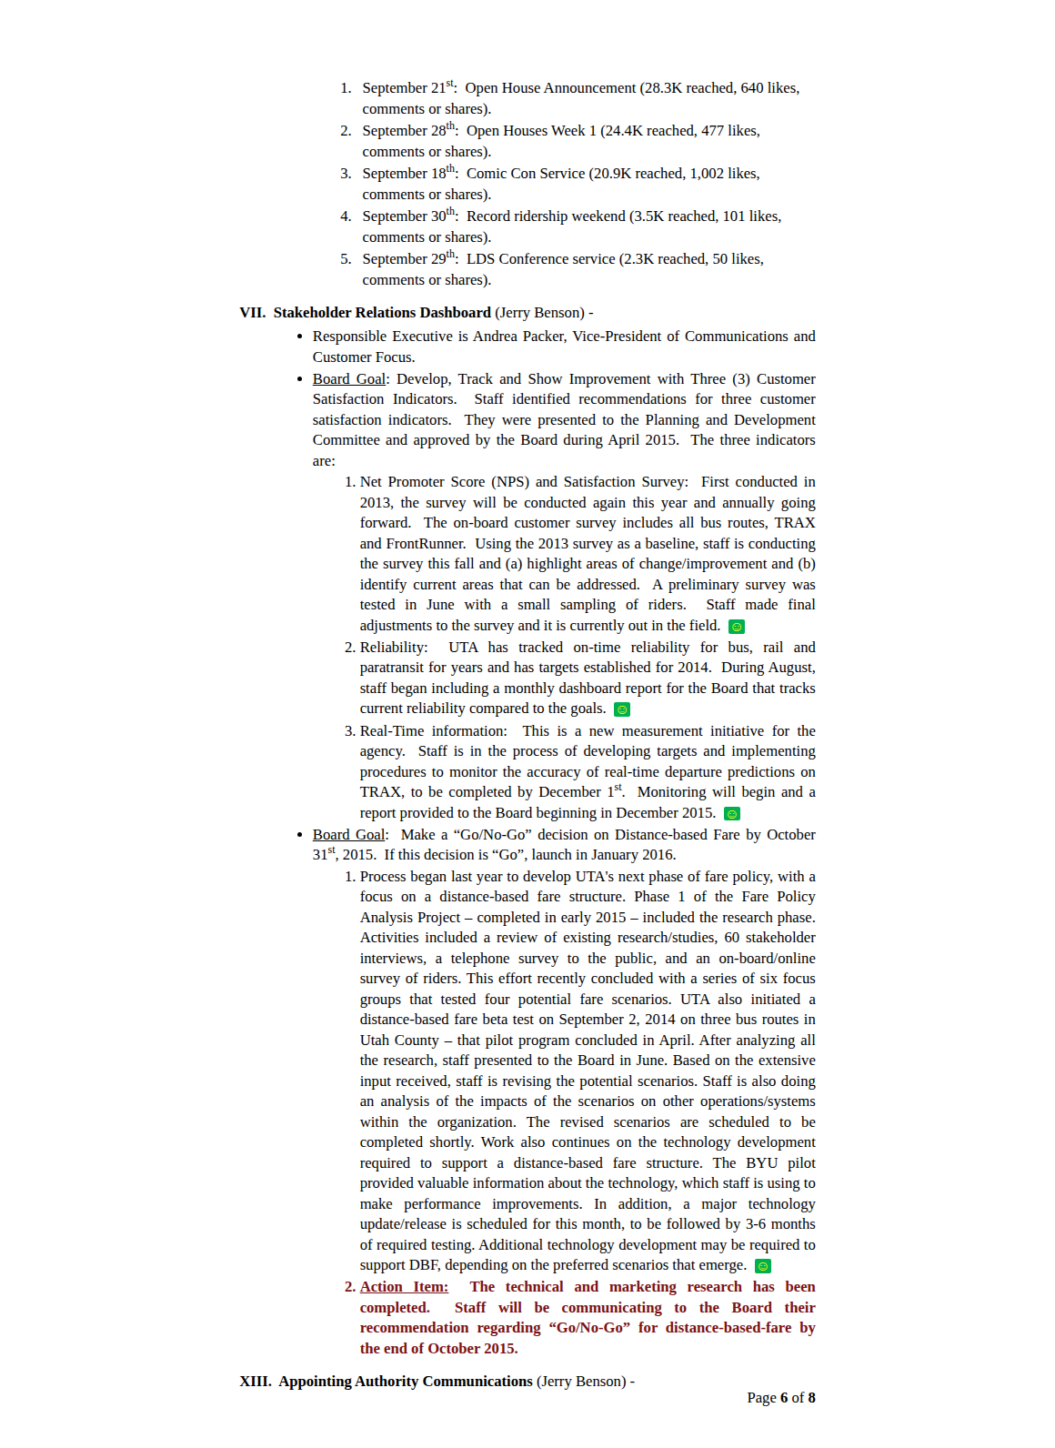September 21st: Open House Announcement (28.3K reached, 640 likes, comments or shares).
September 28th: Open Houses Week 1 (24.4K reached, 477 likes, comments or shares).
September 18th: Comic Con Service (20.9K reached, 1,002 likes, comments or shares).
September 30th: Record ridership weekend (3.5K reached, 101 likes, comments or shares).
September 29th: LDS Conference service (2.3K reached, 50 likes, comments or shares).
VII. Stakeholder Relations Dashboard (Jerry Benson) -
Responsible Executive is Andrea Packer, Vice-President of Communications and Customer Focus.
Board Goal: Develop, Track and Show Improvement with Three (3) Customer Satisfaction Indicators. Staff identified recommendations for three customer satisfaction indicators. They were presented to the Planning and Development Committee and approved by the Board during April 2015. The three indicators are:
Net Promoter Score (NPS) and Satisfaction Survey: First conducted in 2013, the survey will be conducted again this year and annually going forward. The on-board customer survey includes all bus routes, TRAX and FrontRunner. Using the 2013 survey as a baseline, staff is conducting the survey this fall and (a) highlight areas of change/improvement and (b) identify current areas that can be addressed. A preliminary survey was tested in June with a small sampling of riders. Staff made final adjustments to the survey and it is currently out in the field. ☺
Reliability: UTA has tracked on-time reliability for bus, rail and paratransit for years and has targets established for 2014. During August, staff began including a monthly dashboard report for the Board that tracks current reliability compared to the goals. ☺
Real-Time information: This is a new measurement initiative for the agency. Staff is in the process of developing targets and implementing procedures to monitor the accuracy of real-time departure predictions on TRAX, to be completed by December 1st. Monitoring will begin and a report provided to the Board beginning in December 2015. ☺
Board Goal: Make a “Go/No-Go” decision on Distance-based Fare by October 31st, 2015. If this decision is “Go”, launch in January 2016.
Process began last year to develop UTA's next phase of fare policy, with a focus on a distance-based fare structure. Phase 1 of the Fare Policy Analysis Project – completed in early 2015 – included the research phase. Activities included a review of existing research/studies, 60 stakeholder interviews, a telephone survey to the public, and an on-board/online survey of riders. This effort recently concluded with a series of six focus groups that tested four potential fare scenarios. UTA also initiated a distance-based fare beta test on September 2, 2014 on three bus routes in Utah County – that pilot program concluded in April. After analyzing all the research, staff presented to the Board in June. Based on the extensive input received, staff is revising the potential scenarios. Staff is also doing an analysis of the impacts of the scenarios on other operations/systems within the organization. The revised scenarios are scheduled to be completed shortly. Work also continues on the technology development required to support a distance-based fare structure. The BYU pilot provided valuable information about the technology, which staff is using to make performance improvements. In addition, a major technology update/release is scheduled for this month, to be followed by 3-6 months of required testing. Additional technology development may be required to support DBF, depending on the preferred scenarios that emerge. ☺
Action Item: The technical and marketing research has been completed. Staff will be communicating to the Board their recommendation regarding “Go/No-Go” for distance-based-fare by the end of October 2015.
XIII. Appointing Authority Communications (Jerry Benson) -
Page 6 of 8